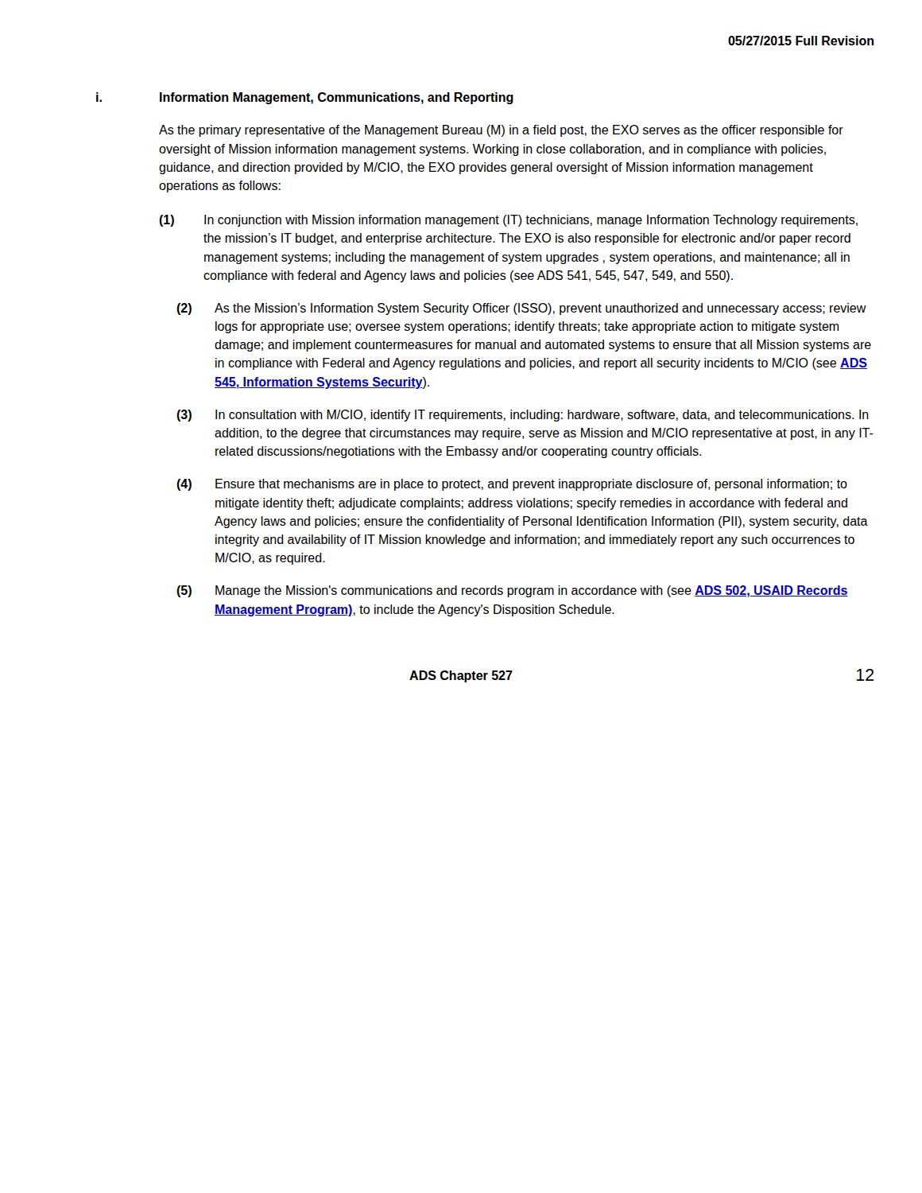05/27/2015 Full Revision
i. Information Management, Communications, and Reporting
As the primary representative of the Management Bureau (M) in a field post, the EXO serves as the officer responsible for oversight of Mission information management systems. Working in close collaboration, and in compliance with policies, guidance, and direction provided by M/CIO, the EXO provides general oversight of Mission information management operations as follows:
(1) In conjunction with Mission information management (IT) technicians, manage Information Technology requirements, the mission’s IT budget, and enterprise architecture. The EXO is also responsible for electronic and/or paper record management systems; including the management of system upgrades , system operations, and maintenance; all in compliance with federal and Agency laws and policies (see ADS 541, 545, 547, 549, and 550).
(2) As the Mission’s Information System Security Officer (ISSO), prevent unauthorized and unnecessary access; review logs for appropriate use; oversee system operations; identify threats; take appropriate action to mitigate system damage; and implement countermeasures for manual and automated systems to ensure that all Mission systems are in compliance with Federal and Agency regulations and policies, and report all security incidents to M/CIO (see ADS 545, Information Systems Security).
(3) In consultation with M/CIO, identify IT requirements, including: hardware, software, data, and telecommunications. In addition, to the degree that circumstances may require, serve as Mission and M/CIO representative at post, in any IT-related discussions/negotiations with the Embassy and/or cooperating country officials.
(4) Ensure that mechanisms are in place to protect, and prevent inappropriate disclosure of, personal information; to mitigate identity theft; adjudicate complaints; address violations; specify remedies in accordance with federal and Agency laws and policies; ensure the confidentiality of Personal Identification Information (PII), system security, data integrity and availability of IT Mission knowledge and information; and immediately report any such occurrences to M/CIO, as required.
(5) Manage the Mission's communications and records program in accordance with (see ADS 502, USAID Records Management Program), to include the Agency's Disposition Schedule.
ADS Chapter 527 12